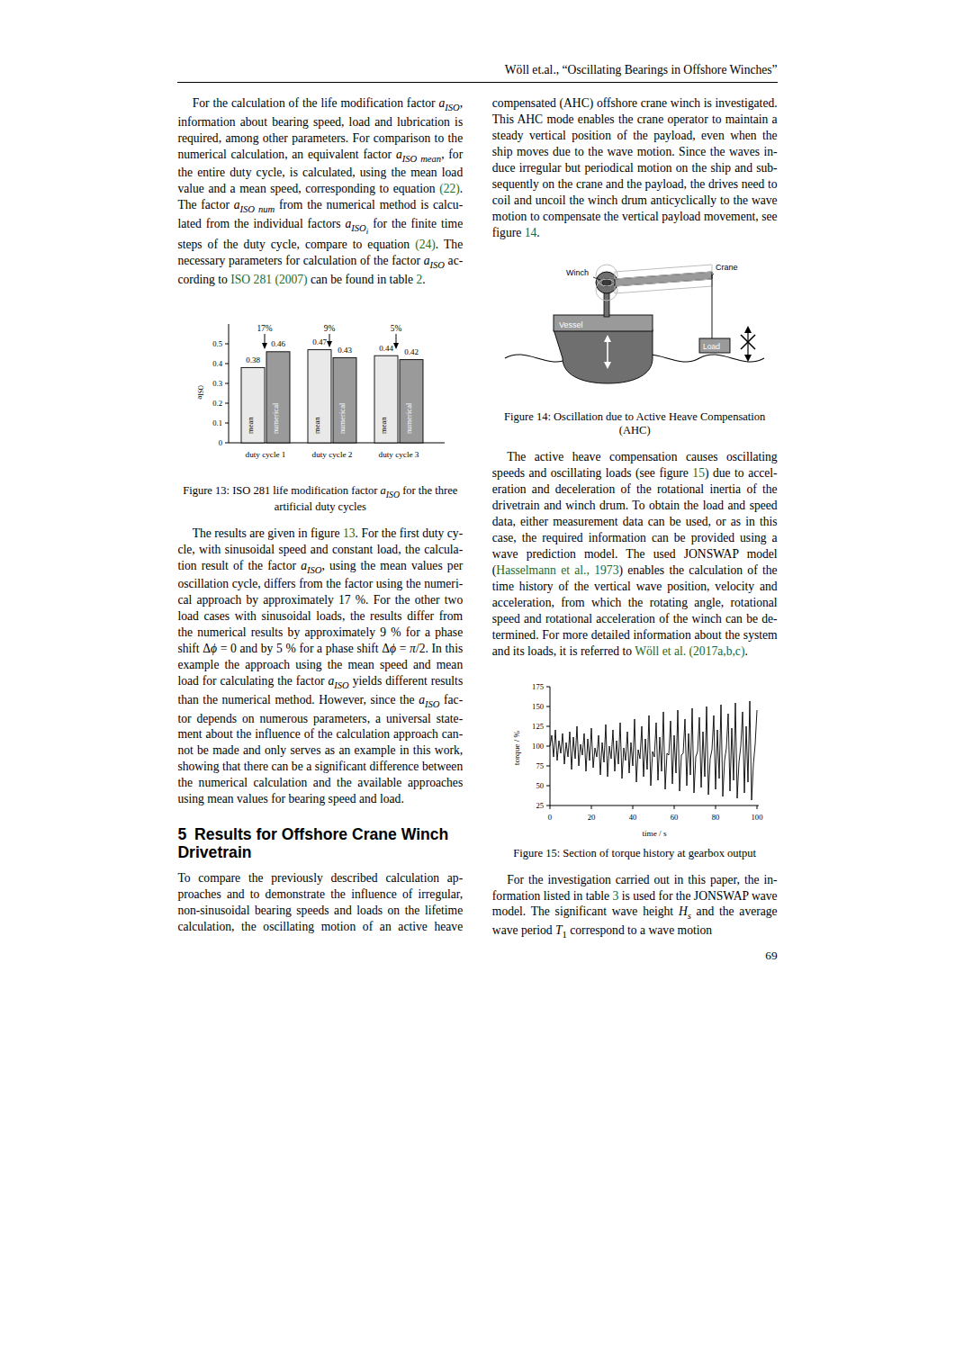Wöll et.al., “Oscillating Bearings in Offshore Winches”
For the calculation of the life modification factor aISO, information about bearing speed, load and lubrication is required, among other parameters. For comparison to the numerical calculation, an equivalent factor aISO mean, for the entire duty cycle, is calculated, using the mean load value and a mean speed, corresponding to equation (22). The factor aISO num from the numerical method is calculated from the individual factors aISOi for the finite time steps of the duty cycle, compare to equation (24). The necessary parameters for calculation of the factor aISO according to ISO 281 (2007) can be found in table 2.
0 0.1 0.2 0.3 0.4 0.5 aISO 0.38 0.46 mean numerical 17% 0.47 0.43 mean numerical 9% 0.44 0.42 mean numerical 5% duty cycle 1 duty cycle 2 duty cycle 3
Figure 13: ISO 281 life modification factor aISO for the three artificial duty cycles
The results are given in figure 13. For the first duty cycle, with sinusoidal speed and constant load, the calculation result of the factor aISO, using the mean values per oscillation cycle, differs from the factor using the numerical approach by approximately 17 %. For the other two load cases with sinusoidal loads, the results differ from the numerical results by approximately 9 % for a phase shift Δϕ = 0 and by 5 % for a phase shift Δϕ = π/2. In this example the approach using the mean speed and mean load for calculating the factor aISO yields different results than the numerical method. However, since the aISO factor depends on numerous parameters, a universal statement about the influence of the calculation approach cannot be made and only serves as an example in this work, showing that there can be a significant difference between the numerical calculation and the available approaches using mean values for bearing speed and load.
5 Results for Offshore Crane Winch Drivetrain
To compare the previously described calculation approaches and to demonstrate the influence of irregular, non-sinusoidal bearing speeds and loads on the lifetime calculation, the oscillating motion of an active heave compensated (AHC) offshore crane winch is investigated. This AHC mode enables the crane operator to maintain a steady vertical position of the payload, even when the ship moves due to the wave motion. Since the waves induce irregular but periodical motion on the ship and subsequently on the crane and the payload, the drives need to coil and uncoil the winch drum anticyclically to the wave motion to compensate the vertical payload movement, see figure 14.
Vessel Winch Crane Load
Figure 14: Oscillation due to Active Heave Compensation (AHC)
The active heave compensation causes oscillating speeds and oscillating loads (see figure 15) due to acceleration and deceleration of the rotational inertia of the drivetrain and winch drum. To obtain the load and speed data, either measurement data can be used, or as in this case, the required information can be provided using a wave prediction model. The used JONSWAP model (Hasselmann et al., 1973) enables the calculation of the time history of the vertical wave position, velocity and acceleration, from which the rotating angle, rotational speed and rotational acceleration of the winch can be determined. For more detailed information about the system and its loads, it is referred to Wöll et al. (2017a,b,c).
25 50 75 100 125 150 175 0 20 40 60 80 100 torque / % time / s
Figure 15: Section of torque history at gearbox output
For the investigation carried out in this paper, the information listed in table 3 is used for the JONSWAP wave model. The significant wave height Hs and the average wave period T 1 correspond to a wave motion
69